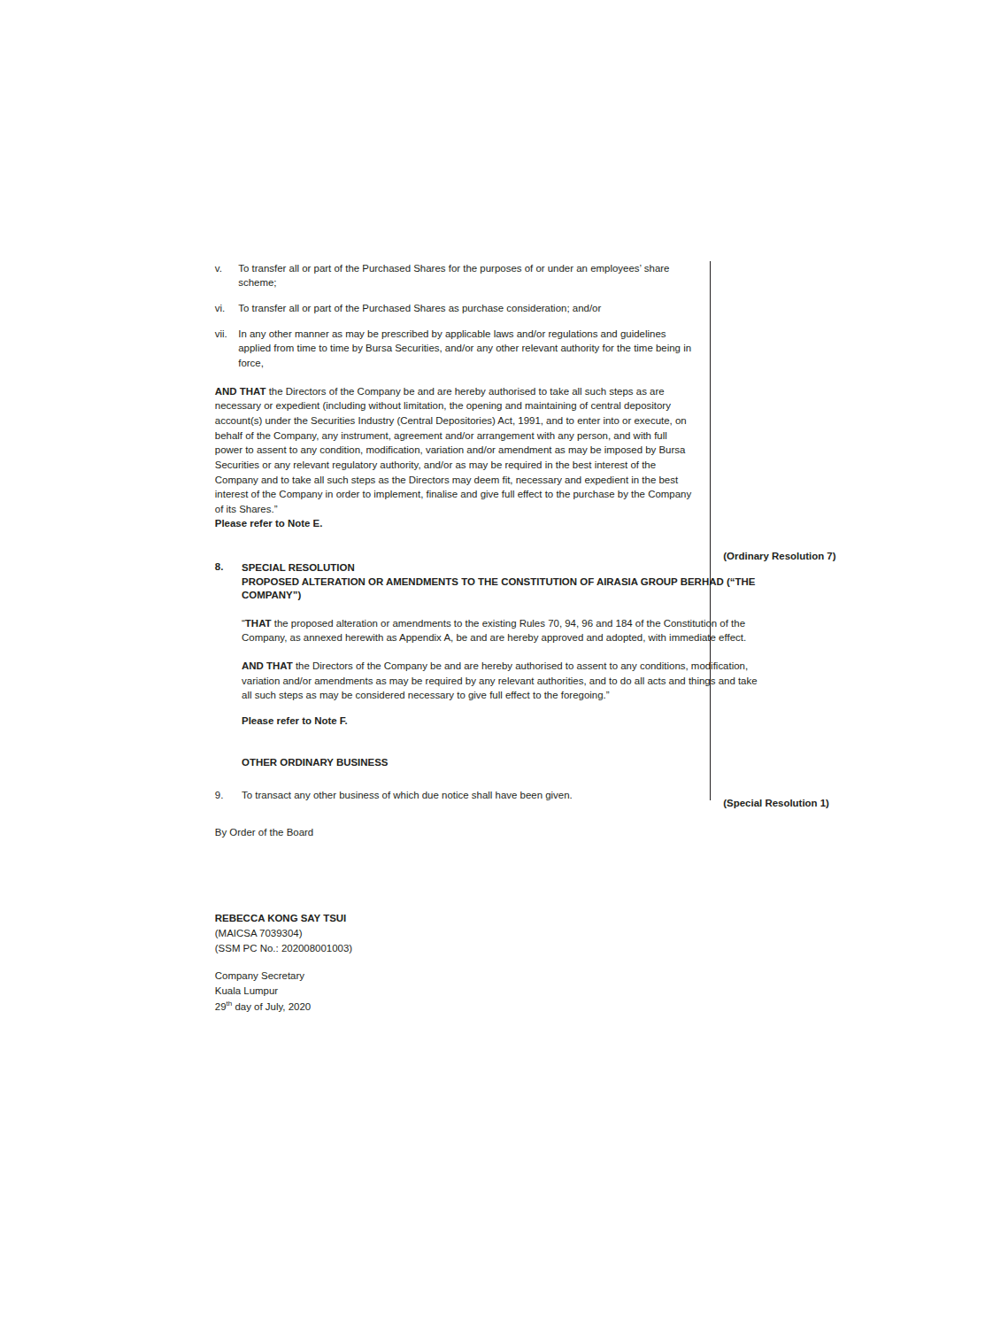v.
To transfer all or part of the Purchased Shares for the purposes of or under an employees’ share scheme;
vi.
To transfer all or part of the Purchased Shares as purchase consideration; and/or
vii.
In any other manner as may be prescribed by applicable laws and/or regulations and guidelines applied from time to time by Bursa Securities, and/or any other relevant authority for the time being in force,
AND THAT the Directors of the Company be and are hereby authorised to take all such steps as are necessary or expedient (including without limitation, the opening and maintaining of central depository account(s) under the Securities Industry (Central Depositories) Act, 1991, and to enter into or execute, on behalf of the Company, any instrument, agreement and/or arrangement with any person, and with full power to assent to any condition, modification, variation and/or amendment as may be imposed by Bursa Securities or any relevant regulatory authority, and/or as may be required in the best interest of the Company and to take all such steps as the Directors may deem fit, necessary and expedient in the best interest of the Company in order to implement, finalise and give full effect to the purchase by the Company of its Shares.”
Please refer to Note E.
(Ordinary Resolution 7)
8.
SPECIAL RESOLUTION
PROPOSED ALTERATION OR AMENDMENTS TO THE CONSTITUTION OF AIRASIA GROUP BERHAD (“THE COMPANY”)
“THAT the proposed alteration or amendments to the existing Rules 70, 94, 96 and 184 of the Constitution of the Company, as annexed herewith as Appendix A, be and are hereby approved and adopted, with immediate effect.
AND THAT the Directors of the Company be and are hereby authorised to assent to any conditions, modification, variation and/or amendments as may be required by any relevant authorities, and to do all acts and things and take all such steps as may be considered necessary to give full effect to the foregoing.”
Please refer to Note F.
OTHER ORDINARY BUSINESS
(Special Resolution 1)
9.
To transact any other business of which due notice shall have been given.
By Order of the Board
REBECCA KONG SAY TSUI
(MAICSA 7039304)
(SSM PC No.: 202008001003)
Company Secretary
Kuala Lumpur
29th day of July, 2020